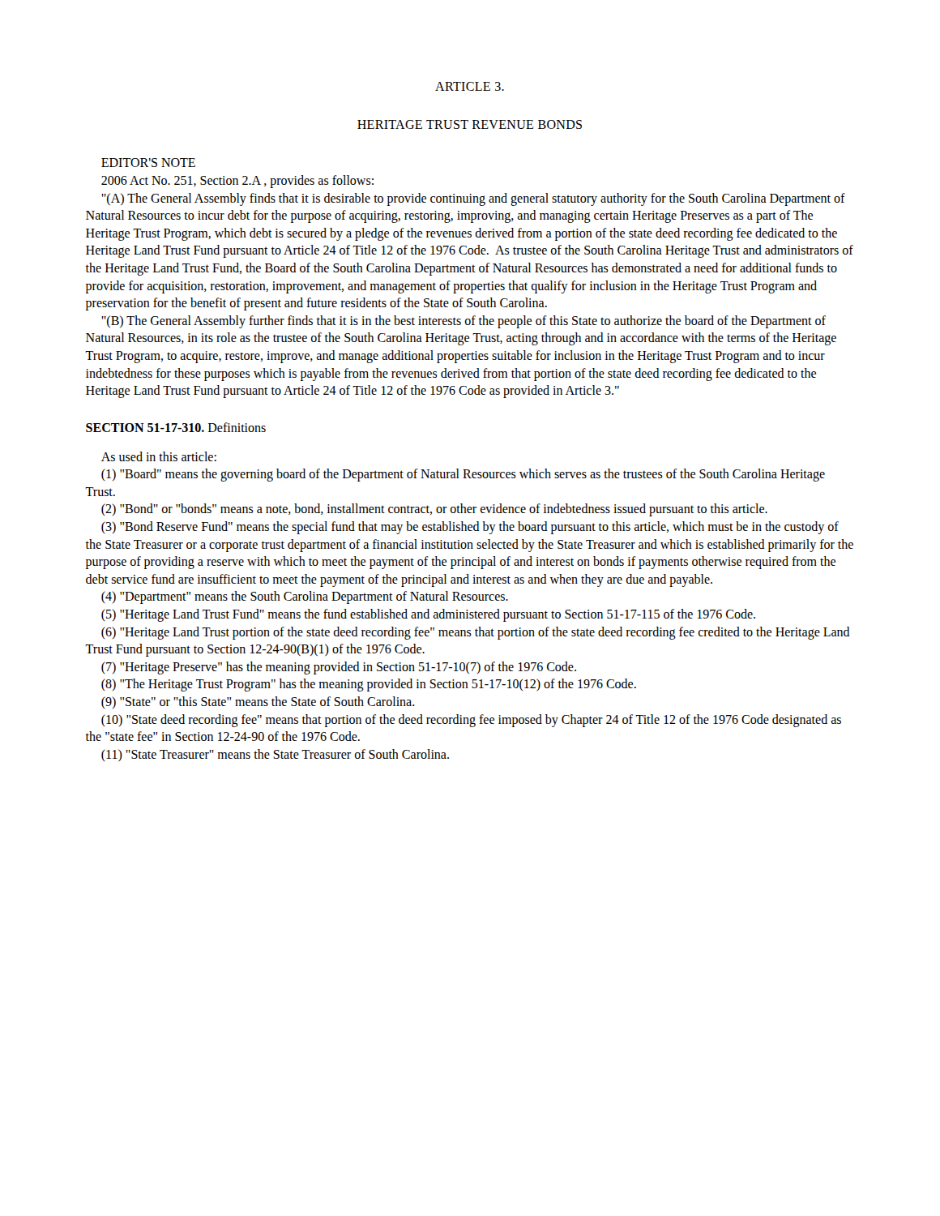ARTICLE 3.HERITAGE TRUST REVENUE BONDS
EDITOR'S NOTE
2006 Act No. 251, Section 2.A , provides as follows:
"(A) The General Assembly finds that it is desirable to provide continuing and general statutory authority for the South Carolina Department of Natural Resources to incur debt for the purpose of acquiring, restoring, improving, and managing certain Heritage Preserves as a part of The Heritage Trust Program, which debt is secured by a pledge of the revenues derived from a portion of the state deed recording fee dedicated to the Heritage Land Trust Fund pursuant to Article 24 of Title 12 of the 1976 Code. As trustee of the South Carolina Heritage Trust and administrators of the Heritage Land Trust Fund, the Board of the South Carolina Department of Natural Resources has demonstrated a need for additional funds to provide for acquisition, restoration, improvement, and management of properties that qualify for inclusion in the Heritage Trust Program and preservation for the benefit of present and future residents of the State of South Carolina.
"(B) The General Assembly further finds that it is in the best interests of the people of this State to authorize the board of the Department of Natural Resources, in its role as the trustee of the South Carolina Heritage Trust, acting through and in accordance with the terms of the Heritage Trust Program, to acquire, restore, improve, and manage additional properties suitable for inclusion in the Heritage Trust Program and to incur indebtedness for these purposes which is payable from the revenues derived from that portion of the state deed recording fee dedicated to the Heritage Land Trust Fund pursuant to Article 24 of Title 12 of the 1976 Code as provided in Article 3."
SECTION 51-17-310. Definitions
As used in this article:
(1) "Board" means the governing board of the Department of Natural Resources which serves as the trustees of the South Carolina Heritage Trust.
(2) "Bond" or "bonds" means a note, bond, installment contract, or other evidence of indebtedness issued pursuant to this article.
(3) "Bond Reserve Fund" means the special fund that may be established by the board pursuant to this article, which must be in the custody of the State Treasurer or a corporate trust department of a financial institution selected by the State Treasurer and which is established primarily for the purpose of providing a reserve with which to meet the payment of the principal of and interest on bonds if payments otherwise required from the debt service fund are insufficient to meet the payment of the principal and interest as and when they are due and payable.
(4) "Department" means the South Carolina Department of Natural Resources.
(5) "Heritage Land Trust Fund" means the fund established and administered pursuant to Section 51-17-115 of the 1976 Code.
(6) "Heritage Land Trust portion of the state deed recording fee" means that portion of the state deed recording fee credited to the Heritage Land Trust Fund pursuant to Section 12-24-90(B)(1) of the 1976 Code.
(7) "Heritage Preserve" has the meaning provided in Section 51-17-10(7) of the 1976 Code.
(8) "The Heritage Trust Program" has the meaning provided in Section 51-17-10(12) of the 1976 Code.
(9) "State" or "this State" means the State of South Carolina.
(10) "State deed recording fee" means that portion of the deed recording fee imposed by Chapter 24 of Title 12 of the 1976 Code designated as the "state fee" in Section 12-24-90 of the 1976 Code.
(11) "State Treasurer" means the State Treasurer of South Carolina.